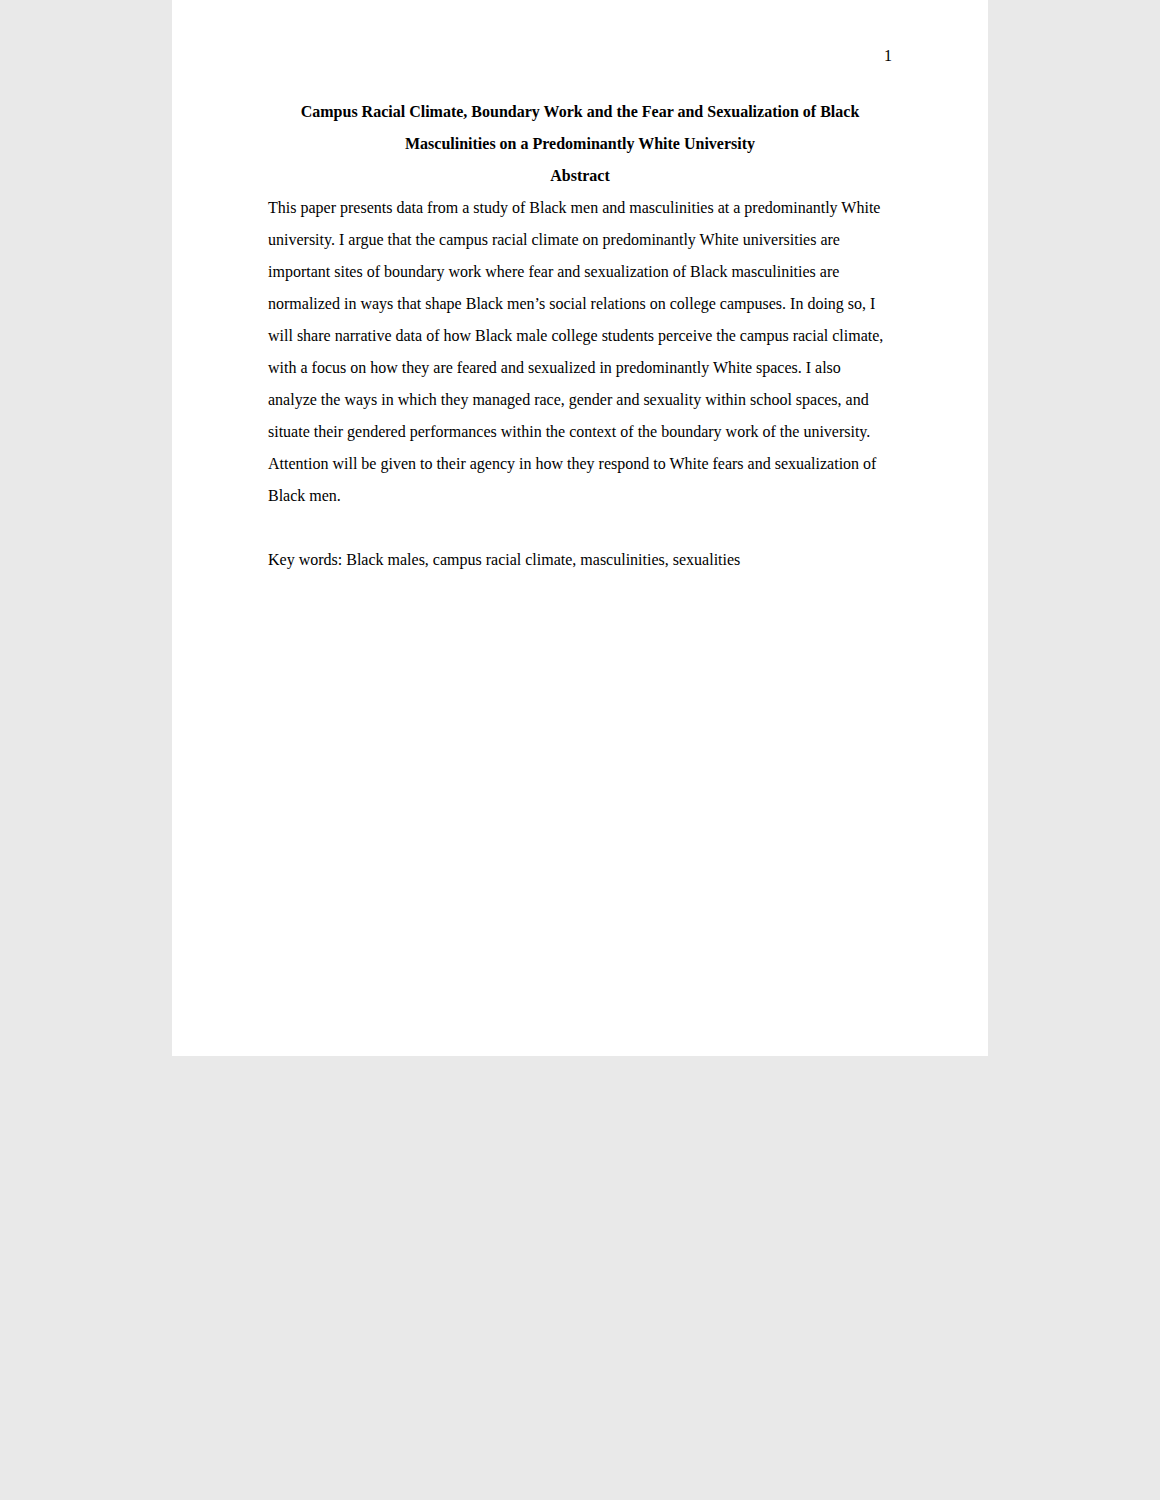1
Campus Racial Climate, Boundary Work and the Fear and Sexualization of Black Masculinities on a Predominantly White University
Abstract
This paper presents data from a study of Black men and masculinities at a predominantly White university. I argue that the campus racial climate on predominantly White universities are important sites of boundary work where fear and sexualization of Black masculinities are normalized in ways that shape Black men’s social relations on college campuses. In doing so, I will share narrative data of how Black male college students perceive the campus racial climate, with a focus on how they are feared and sexualized in predominantly White spaces. I also analyze the ways in which they managed race, gender and sexuality within school spaces, and situate their gendered performances within the context of the boundary work of the university. Attention will be given to their agency in how they respond to White fears and sexualization of Black men.
Key words: Black males, campus racial climate, masculinities, sexualities